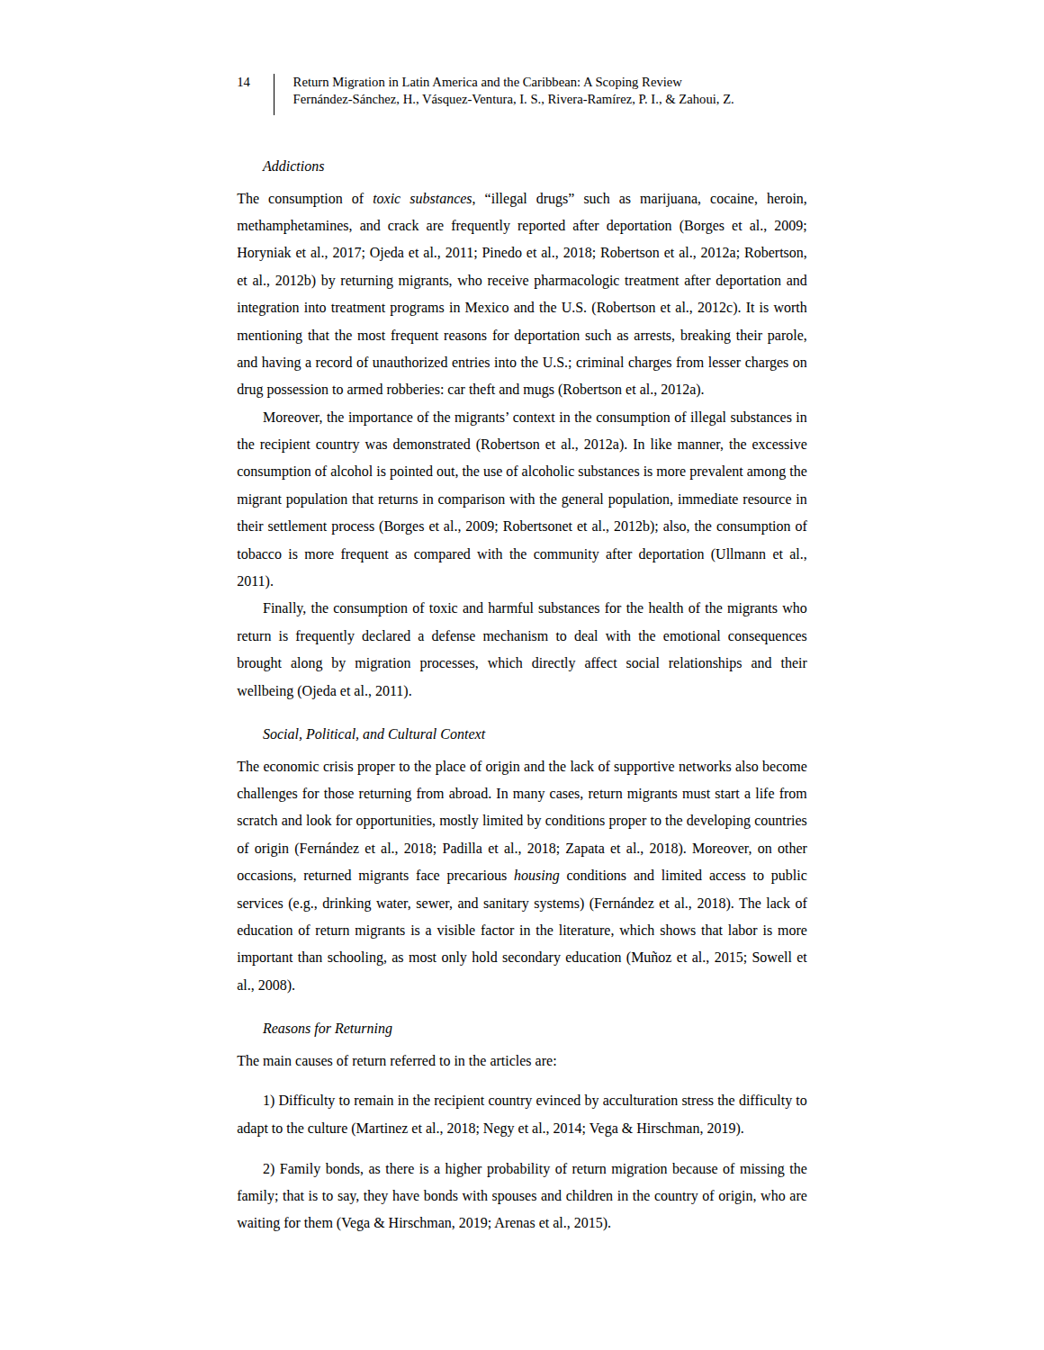14
Return Migration in Latin America and the Caribbean: A Scoping Review
Fernández-Sánchez, H., Vásquez-Ventura, I. S., Rivera-Ramírez, P. I., & Zahoui, Z.
Addictions
The consumption of toxic substances, “illegal drugs” such as marijuana, cocaine, heroin, methamphetamines, and crack are frequently reported after deportation (Borges et al., 2009; Horyniak et al., 2017; Ojeda et al., 2011; Pinedo et al., 2018; Robertson et al., 2012a; Robertson, et al., 2012b) by returning migrants, who receive pharmacologic treatment after deportation and integration into treatment programs in Mexico and the U.S. (Robertson et al., 2012c). It is worth mentioning that the most frequent reasons for deportation such as arrests, breaking their parole, and having a record of unauthorized entries into the U.S.; criminal charges from lesser charges on drug possession to armed robberies: car theft and mugs (Robertson et al., 2012a).
Moreover, the importance of the migrants’ context in the consumption of illegal substances in the recipient country was demonstrated (Robertson et al., 2012a). In like manner, the excessive consumption of alcohol is pointed out, the use of alcoholic substances is more prevalent among the migrant population that returns in comparison with the general population, immediate resource in their settlement process (Borges et al., 2009; Robertsonet et al., 2012b); also, the consumption of tobacco is more frequent as compared with the community after deportation (Ullmann et al., 2011).
Finally, the consumption of toxic and harmful substances for the health of the migrants who return is frequently declared a defense mechanism to deal with the emotional consequences brought along by migration processes, which directly affect social relationships and their wellbeing (Ojeda et al., 2011).
Social, Political, and Cultural Context
The economic crisis proper to the place of origin and the lack of supportive networks also become challenges for those returning from abroad. In many cases, return migrants must start a life from scratch and look for opportunities, mostly limited by conditions proper to the developing countries of origin (Fernández et al., 2018; Padilla et al., 2018; Zapata et al., 2018). Moreover, on other occasions, returned migrants face precarious housing conditions and limited access to public services (e.g., drinking water, sewer, and sanitary systems) (Fernández et al., 2018). The lack of education of return migrants is a visible factor in the literature, which shows that labor is more important than schooling, as most only hold secondary education (Muñoz et al., 2015; Sowell et al., 2008).
Reasons for Returning
The main causes of return referred to in the articles are:
1) Difficulty to remain in the recipient country evinced by acculturation stress the difficulty to adapt to the culture (Martinez et al., 2018; Negy et al., 2014; Vega & Hirschman, 2019).
2) Family bonds, as there is a higher probability of return migration because of missing the family; that is to say, they have bonds with spouses and children in the country of origin, who are waiting for them (Vega & Hirschman, 2019; Arenas et al., 2015).